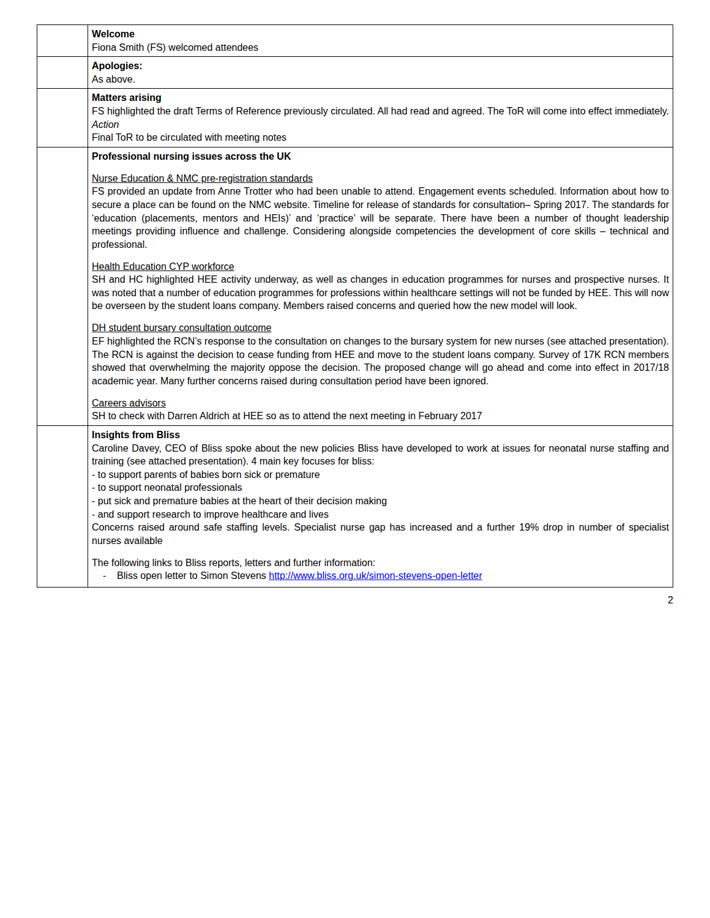| | Welcome Fiona Smith (FS) welcomed attendees |
| | Apologies: As above. |
| | Matters arising FS highlighted the draft Terms of Reference previously circulated. All had read and agreed. The ToR will come into effect immediately. Action Final ToR to be circulated with meeting notes |
| | Professional nursing issues across the UK Nurse Education & NMC pre-registration standards FS provided an update from Anne Trotter who had been unable to attend. Engagement events scheduled. Information about how to secure a place can be found on the NMC website. Timeline for release of standards for consultation– Spring 2017. The standards for ‘education (placements, mentors and HEIs)’ and ‘practice’ will be separate. There have been a number of thought leadership meetings providing influence and challenge. Considering alongside competencies the development of core skills – technical and professional. Health Education CYP workforce SH and HC highlighted HEE activity underway, as well as changes in education programmes for nurses and prospective nurses. It was noted that a number of education programmes for professions within healthcare settings will not be funded by HEE. This will now be overseen by the student loans company. Members raised concerns and queried how the new model will look. DH student bursary consultation outcome EF highlighted the RCN’s response to the consultation on changes to the bursary system for new nurses (see attached presentation). The RCN is against the decision to cease funding from HEE and move to the student loans company. Survey of 17K RCN members showed that overwhelming the majority oppose the decision. The proposed change will go ahead and come into effect in 2017/18 academic year. Many further concerns raised during consultation period have been ignored. Careers advisors SH to check with Darren Aldrich at HEE so as to attend the next meeting in February 2017 |
| | Insights from Bliss Caroline Davey, CEO of Bliss spoke about the new policies Bliss have developed to work at issues for neonatal nurse staffing and training (see attached presentation). 4 main key focuses for bliss: - to support parents of babies born sick or premature - to support neonatal professionals - put sick and premature babies at the heart of their decision making - and support research to improve healthcare and lives Concerns raised around safe staffing levels. Specialist nurse gap has increased and a further 19% drop in number of specialist nurses available The following links to Bliss reports, letters and further information: - Bliss open letter to Simon Stevens http://www.bliss.org.uk/simon-stevens-open-letter |
2